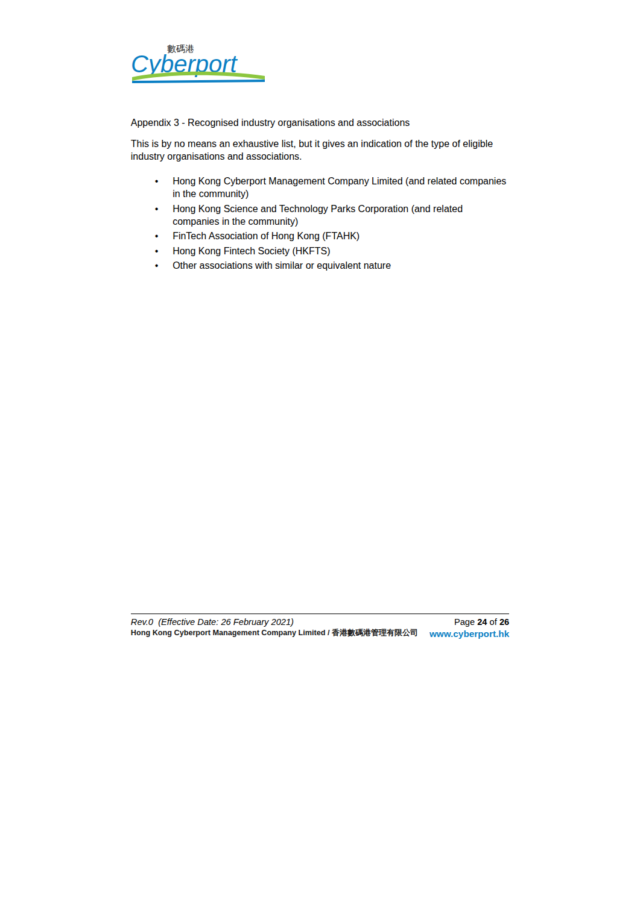數碼港 Cyberport
Appendix 3 - Recognised industry organisations and associations
This is by no means an exhaustive list, but it gives an indication of the type of eligible industry organisations and associations.
Hong Kong Cyberport Management Company Limited (and related companies in the community)
Hong Kong Science and Technology Parks Corporation (and related companies in the community)
FinTech Association of Hong Kong (FTAHK)
Hong Kong Fintech Society (HKFTS)
Other associations with similar or equivalent nature
Rev.0 (Effective Date: 26 February 2021)
Hong Kong Cyberport Management Company Limited / 香港數碼港管理有限公司
Page 24 of 26
www.cyberport.hk